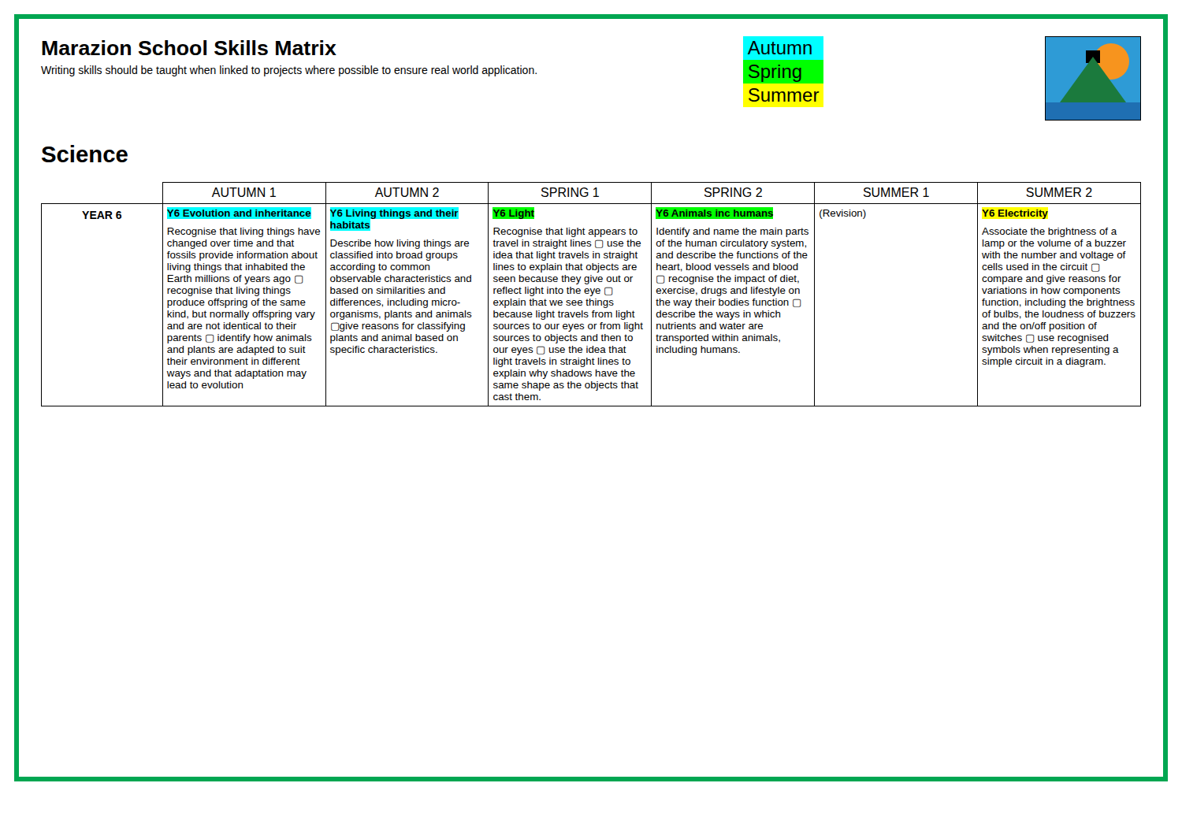Marazion School Skills Matrix
Writing skills should be taught when linked to projects where possible to ensure real world application.
Autumn Spring Summer
Science
| | AUTUMN 1 | AUTUMN 2 | SPRING 1 | SPRING 2 | SUMMER 1 | SUMMER 2 |
| --- | --- | --- | --- | --- | --- | --- |
| YEAR 6 | Y6 Evolution and inheritance Recognise that living things have changed over time and that fossils provide information about living things that inhabited the Earth millions of years ago ▢ recognise that living things produce offspring of the same kind, but normally offspring vary and are not identical to their parents ▢ identify how animals and plants are adapted to suit their environment in different ways and that adaptation may lead to evolution | Y6 Living things and their habitats Describe how living things are classified into broad groups according to common observable characteristics and based on similarities and differences, including micro-organisms, plants and animals ▢give reasons for classifying plants and animal based on specific characteristics. | Y6 Light Recognise that light appears to travel in straight lines ▢ use the idea that light travels in straight lines to explain that objects are seen because they give out or reflect light into the eye ▢ explain that we see things because light travels from light sources to our eyes or from light sources to objects and then to our eyes ▢ use the idea that light travels in straight lines to explain why shadows have the same shape as the objects that cast them. | Y6 Animals inc humans Identify and name the main parts of the human circulatory system, and describe the functions of the heart, blood vessels and blood ▢ recognise the impact of diet, exercise, drugs and lifestyle on the way their bodies function ▢ describe the ways in which nutrients and water are transported within animals, including humans. | (Revision) | Y6 Electricity Associate the brightness of a lamp or the volume of a buzzer with the number and voltage of cells used in the circuit ▢ compare and give reasons for variations in how components function, including the brightness of bulbs, the loudness of buzzers and the on/off position of switches ▢ use recognised symbols when representing a simple circuit in a diagram. |